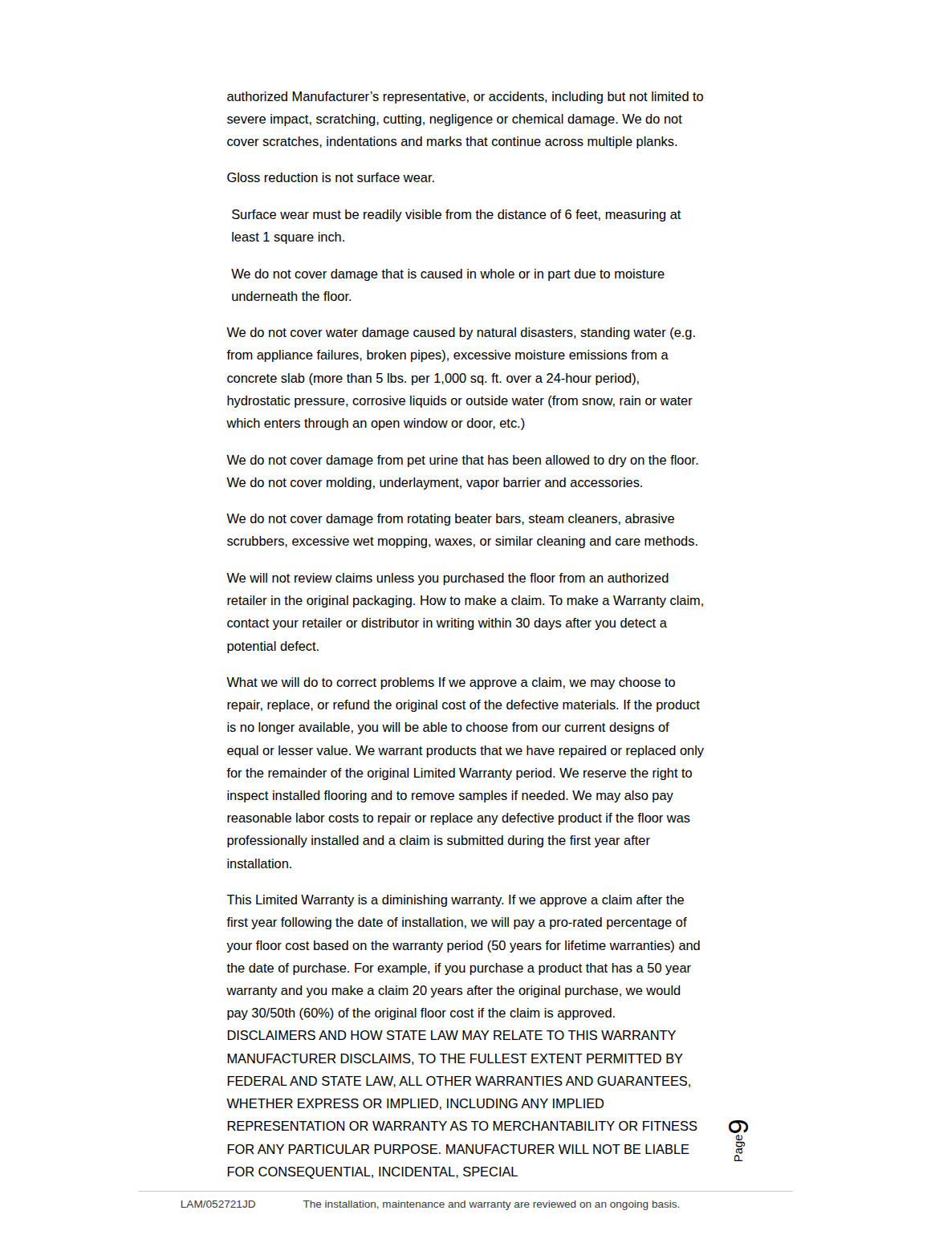authorized Manufacturer’s representative, or accidents, including but not limited to severe impact, scratching, cutting, negligence or chemical damage. We do not cover scratches, indentations and marks that continue across multiple planks.
Gloss reduction is not surface wear.
Surface wear must be readily visible from the distance of 6 feet, measuring at least 1 square inch.
We do not cover damage that is caused in whole or in part due to moisture underneath the floor.
We do not cover water damage caused by natural disasters, standing water (e.g. from appliance failures, broken pipes), excessive moisture emissions from a concrete slab (more than 5 lbs. per 1,000 sq. ft. over a 24-hour period), hydrostatic pressure, corrosive liquids or outside water (from snow, rain or water which enters through an open window or door, etc.)
We do not cover damage from pet urine that has been allowed to dry on the floor. We do not cover molding, underlayment, vapor barrier and accessories.
We do not cover damage from rotating beater bars, steam cleaners, abrasive scrubbers, excessive wet mopping, waxes, or similar cleaning and care methods.
We will not review claims unless you purchased the floor from an authorized retailer in the original packaging. How to make a claim. To make a Warranty claim, contact your retailer or distributor in writing within 30 days after you detect a potential defect.
What we will do to correct problems If we approve a claim, we may choose to repair, replace, or refund the original cost of the defective materials. If the product is no longer available, you will be able to choose from our current designs of equal or lesser value. We warrant products that we have repaired or replaced only for the remainder of the original Limited Warranty period. We reserve the right to inspect installed flooring and to remove samples if needed. We may also pay reasonable labor costs to repair or replace any defective product if the floor was professionally installed and a claim is submitted during the first year after installation.
This Limited Warranty is a diminishing warranty. If we approve a claim after the first year following the date of installation, we will pay a pro-rated percentage of your floor cost based on the warranty period (50 years for lifetime warranties) and the date of purchase. For example, if you purchase a product that has a 50 year warranty and you make a claim 20 years after the original purchase, we would pay 30/50th (60%) of the original floor cost if the claim is approved. DISCLAIMERS AND HOW STATE LAW MAY RELATE TO THIS WARRANTY MANUFACTURER DISCLAIMS, TO THE FULLEST EXTENT PERMITTED BY FEDERAL AND STATE LAW, ALL OTHER WARRANTIES AND GUARANTEES, WHETHER EXPRESS OR IMPLIED, INCLUDING ANY IMPLIED REPRESENTATION OR WARRANTY AS TO MERCHANTABILITY OR FITNESS FOR ANY PARTICULAR PURPOSE. MANUFACTURER WILL NOT BE LIABLE FOR CONSEQUENTIAL, INCIDENTAL, SPECIAL
Page9
LAM/052721JD The installation, maintenance and warranty are reviewed on an ongoing basis.